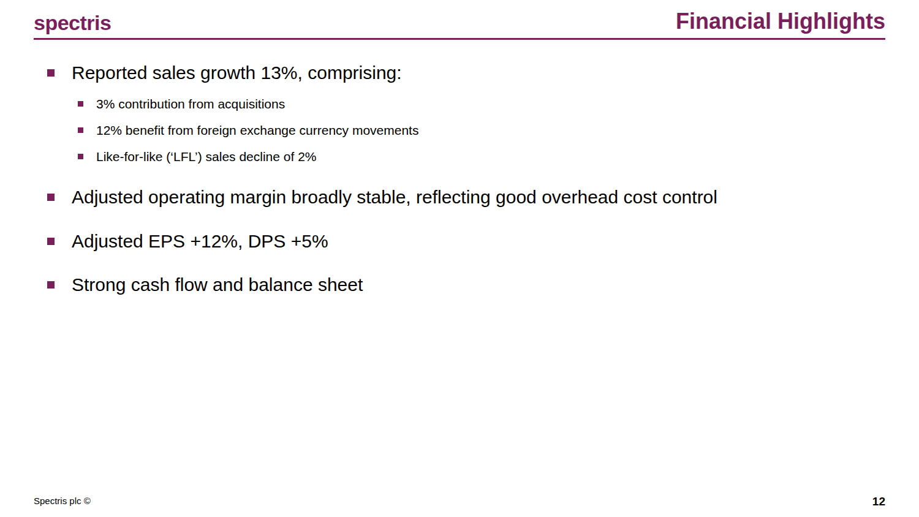spectris
Financial Highlights
Reported sales growth 13%, comprising:
3% contribution from acquisitions
12% benefit from foreign exchange currency movements
Like-for-like (‘LFL’) sales decline of 2%
Adjusted operating margin broadly stable, reflecting good overhead cost control
Adjusted EPS +12%, DPS +5%
Strong cash flow and balance sheet
Spectris plc ©
12